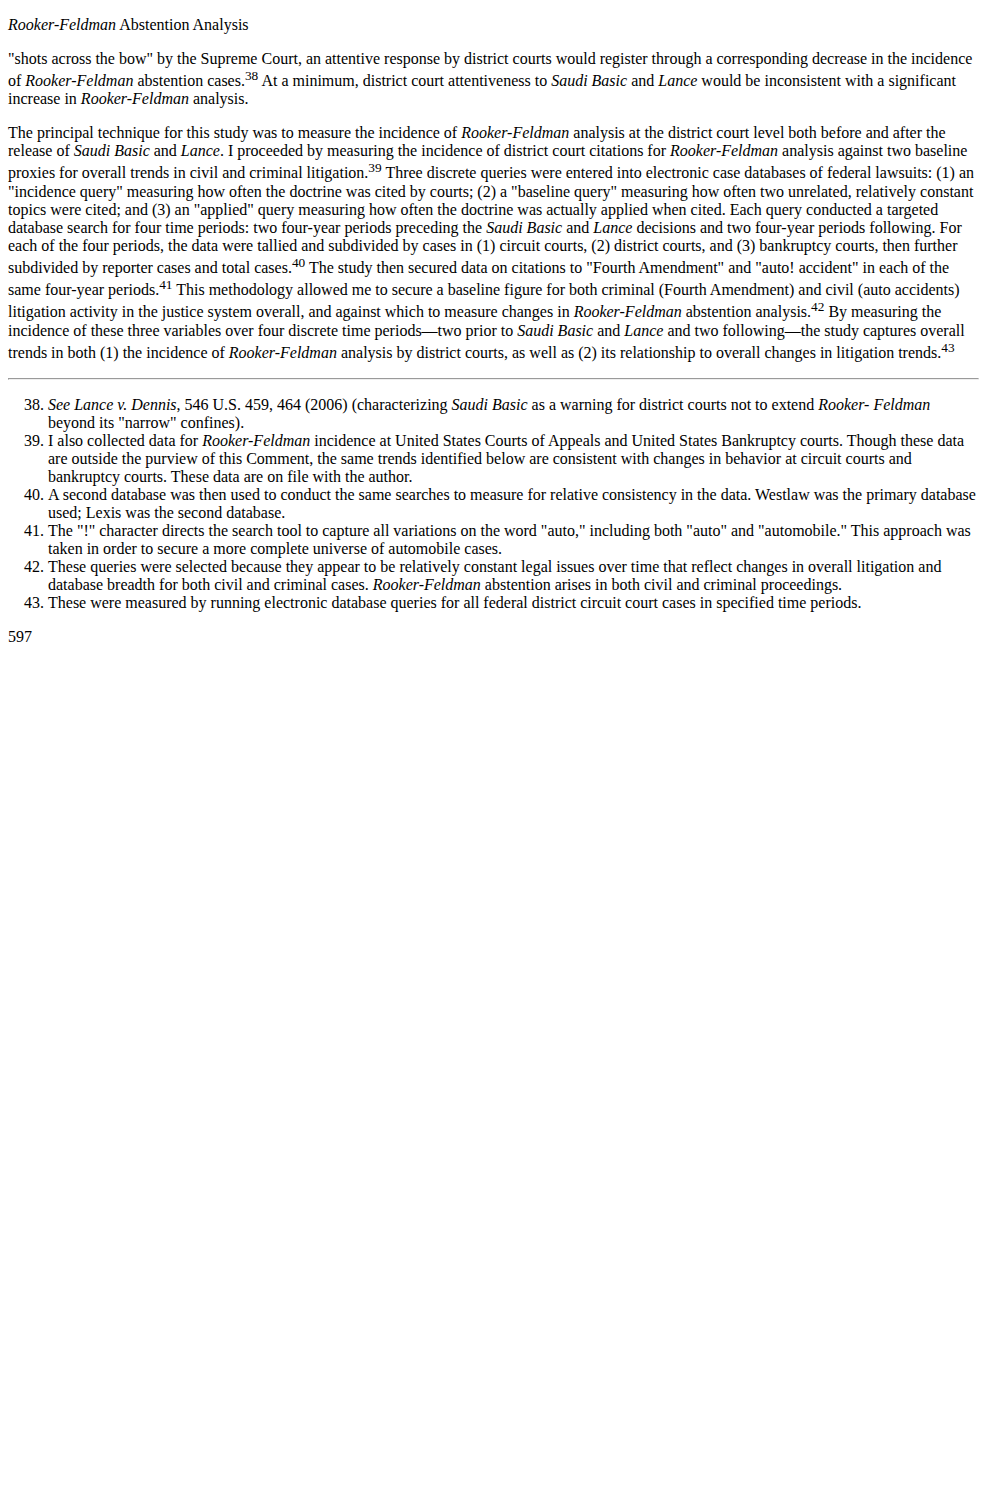Rooker-Feldman Abstention Analysis
"shots across the bow" by the Supreme Court, an attentive response by district courts would register through a corresponding decrease in the incidence of Rooker-Feldman abstention cases.38 At a minimum, district court attentiveness to Saudi Basic and Lance would be inconsistent with a significant increase in Rooker-Feldman analysis.
The principal technique for this study was to measure the incidence of Rooker-Feldman analysis at the district court level both before and after the release of Saudi Basic and Lance. I proceeded by measuring the incidence of district court citations for Rooker-Feldman analysis against two baseline proxies for overall trends in civil and criminal litigation.39 Three discrete queries were entered into electronic case databases of federal lawsuits: (1) an "incidence query" measuring how often the doctrine was cited by courts; (2) a "baseline query" measuring how often two unrelated, relatively constant topics were cited; and (3) an "applied" query measuring how often the doctrine was actually applied when cited. Each query conducted a targeted database search for four time periods: two four-year periods preceding the Saudi Basic and Lance decisions and two four-year periods following. For each of the four periods, the data were tallied and subdivided by cases in (1) circuit courts, (2) district courts, and (3) bankruptcy courts, then further subdivided by reporter cases and total cases.40 The study then secured data on citations to "Fourth Amendment" and "auto! accident" in each of the same four-year periods.41 This methodology allowed me to secure a baseline figure for both criminal (Fourth Amendment) and civil (auto accidents) litigation activity in the justice system overall, and against which to measure changes in Rooker-Feldman abstention analysis.42 By measuring the incidence of these three variables over four discrete time periods—two prior to Saudi Basic and Lance and two following—the study captures overall trends in both (1) the incidence of Rooker-Feldman analysis by district courts, as well as (2) its relationship to overall changes in litigation trends.43
See Lance v. Dennis, 546 U.S. 459, 464 (2006) (characterizing Saudi Basic as a warning for district courts not to extend Rooker- Feldman beyond its "narrow" confines).
I also collected data for Rooker-Feldman incidence at United States Courts of Appeals and United States Bankruptcy courts. Though these data are outside the purview of this Comment, the same trends identified below are consistent with changes in behavior at circuit courts and bankruptcy courts. These data are on file with the author.
A second database was then used to conduct the same searches to measure for relative consistency in the data. Westlaw was the primary database used; Lexis was the second database.
The "!" character directs the search tool to capture all variations on the word "auto," including both "auto" and "automobile." This approach was taken in order to secure a more complete universe of automobile cases.
These queries were selected because they appear to be relatively constant legal issues over time that reflect changes in overall litigation and database breadth for both civil and criminal cases. Rooker-Feldman abstention arises in both civil and criminal proceedings.
These were measured by running electronic database queries for all federal district circuit court cases in specified time periods.
597